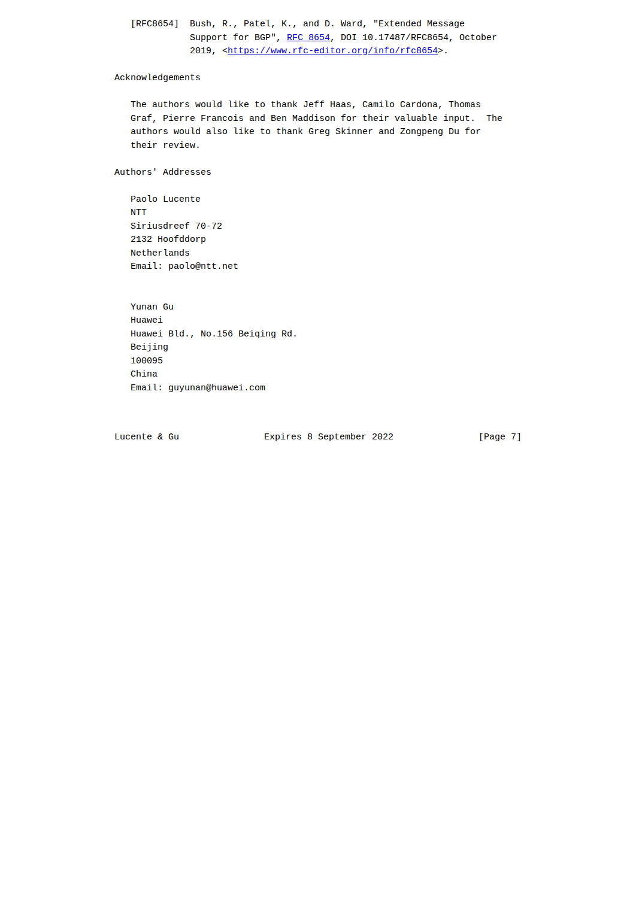[RFC8654]  Bush, R., Patel, K., and D. Ward, "Extended Message
              Support for BGP", RFC 8654, DOI 10.17487/RFC8654, October
              2019, <https://www.rfc-editor.org/info/rfc8654>.

Acknowledgements

   The authors would like to thank Jeff Haas, Camilo Cardona, Thomas
   Graf, Pierre Francois and Ben Maddison for their valuable input.  The
   authors would also like to thank Greg Skinner and Zongpeng Du for
   their review.

Authors' Addresses

   Paolo Lucente
   NTT
   Siriusdreef 70-72
   2132 Hoofddorp
   Netherlands
   Email: paolo@ntt.net


   Yunan Gu
   Huawei
   Huawei Bld., No.156 Beiqing Rd.
   Beijing
   100095
   China
   Email: guyunan@huawei.com
Lucente & Gu Expires 8 September 2022 [Page 7]